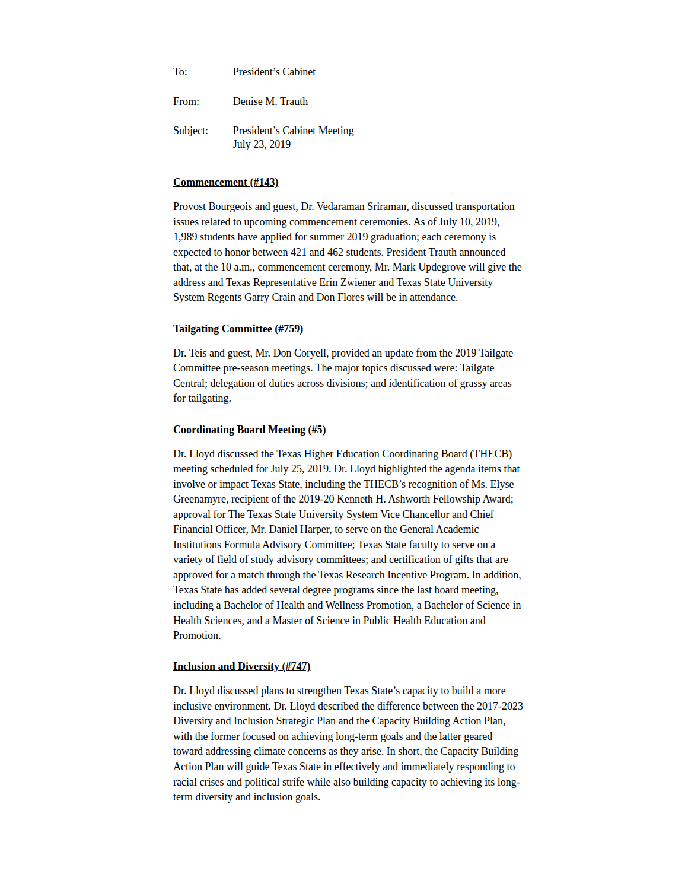To:
President’s Cabinet
From:
Denise M. Trauth
Subject:
President’s Cabinet Meeting July 23, 2019
Commencement (#143)
Provost Bourgeois and guest, Dr. Vedaraman Sriraman, discussed transportation issues related to upcoming commencement ceremonies. As of July 10, 2019, 1,989 students have applied for summer 2019 graduation; each ceremony is expected to honor between 421 and 462 students. President Trauth announced that, at the 10 a.m., commencement ceremony, Mr. Mark Updegrove will give the address and Texas Representative Erin Zwiener and Texas State University System Regents Garry Crain and Don Flores will be in attendance.
Tailgating Committee (#759)
Dr. Teis and guest, Mr. Don Coryell, provided an update from the 2019 Tailgate Committee pre-season meetings. The major topics discussed were: Tailgate Central; delegation of duties across divisions; and identification of grassy areas for tailgating.
Coordinating Board Meeting (#5)
Dr. Lloyd discussed the Texas Higher Education Coordinating Board (THECB) meeting scheduled for July 25, 2019. Dr. Lloyd highlighted the agenda items that involve or impact Texas State, including the THECB’s recognition of Ms. Elyse Greenamyre, recipient of the 2019-20 Kenneth H. Ashworth Fellowship Award; approval for The Texas State University System Vice Chancellor and Chief Financial Officer, Mr. Daniel Harper, to serve on the General Academic Institutions Formula Advisory Committee; Texas State faculty to serve on a variety of field of study advisory committees; and certification of gifts that are approved for a match through the Texas Research Incentive Program. In addition, Texas State has added several degree programs since the last board meeting, including a Bachelor of Health and Wellness Promotion, a Bachelor of Science in Health Sciences, and a Master of Science in Public Health Education and Promotion.
Inclusion and Diversity (#747)
Dr. Lloyd discussed plans to strengthen Texas State’s capacity to build a more inclusive environment. Dr. Lloyd described the difference between the 2017-2023 Diversity and Inclusion Strategic Plan and the Capacity Building Action Plan, with the former focused on achieving long-term goals and the latter geared toward addressing climate concerns as they arise. In short, the Capacity Building Action Plan will guide Texas State in effectively and immediately responding to racial crises and political strife while also building capacity to achieving its long-term diversity and inclusion goals.